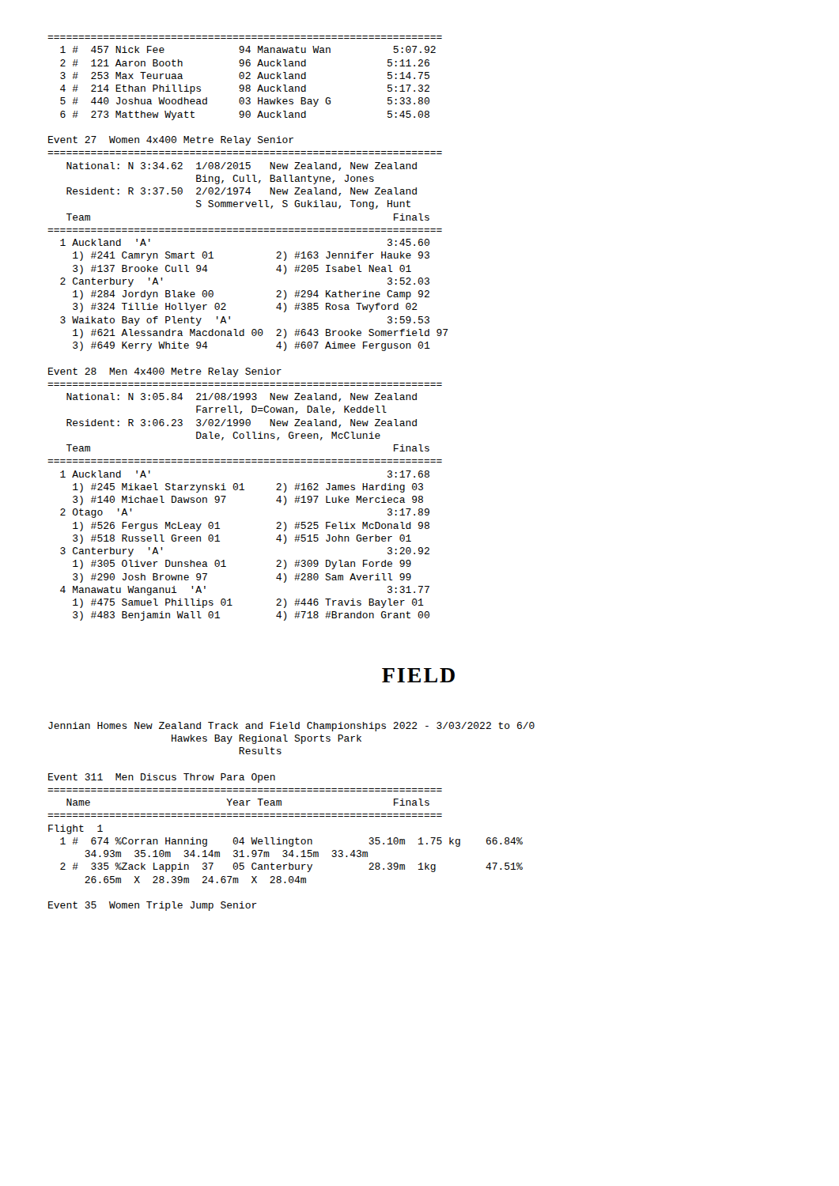================================================================
  1 #  457 Nick Fee            94 Manawatu Wan          5:07.92
  2 #  121 Aaron Booth         96 Auckland             5:11.26
  3 #  253 Max Teuruaa         02 Auckland             5:14.75
  4 #  214 Ethan Phillips      98 Auckland             5:17.32
  5 #  440 Joshua Woodhead     03 Hawkes Bay G         5:33.80
  6 #  273 Matthew Wyatt       90 Auckland             5:45.08

Event 27  Women 4x400 Metre Relay Senior
================================================================
   National: N 3:34.62  1/08/2015   New Zealand, New Zealand
                        Bing, Cull, Ballantyne, Jones
   Resident: R 3:37.50  2/02/1974   New Zealand, New Zealand
                        S Sommervell, S Gukilau, Tong, Hunt
   Team                                                 Finals
================================================================
  1 Auckland  'A'                                      3:45.60
    1) #241 Camryn Smart 01          2) #163 Jennifer Hauke 93
    3) #137 Brooke Cull 94           4) #205 Isabel Neal 01
  2 Canterbury  'A'                                    3:52.03
    1) #284 Jordyn Blake 00          2) #294 Katherine Camp 92
    3) #324 Tillie Hollyer 02        4) #385 Rosa Twyford 02
  3 Waikato Bay of Plenty  'A'                         3:59.53
    1) #621 Alessandra Macdonald 00  2) #643 Brooke Somerfield 97
    3) #649 Kerry White 94           4) #607 Aimee Ferguson 01

Event 28  Men 4x400 Metre Relay Senior
================================================================
   National: N 3:05.84  21/08/1993  New Zealand, New Zealand
                        Farrell, D=Cowan, Dale, Keddell
   Resident: R 3:06.23  3/02/1990   New Zealand, New Zealand
                        Dale, Collins, Green, McClunie
   Team                                                 Finals
================================================================
  1 Auckland  'A'                                      3:17.68
    1) #245 Mikael Starzynski 01     2) #162 James Harding 03
    3) #140 Michael Dawson 97        4) #197 Luke Mercieca 98
  2 Otago  'A'                                         3:17.89
    1) #526 Fergus McLeay 01         2) #525 Felix McDonald 98
    3) #518 Russell Green 01         4) #515 John Gerber 01
  3 Canterbury  'A'                                    3:20.92
    1) #305 Oliver Dunshea 01        2) #309 Dylan Forde 99
    3) #290 Josh Browne 97           4) #280 Sam Averill 99
  4 Manawatu Wanganui  'A'                             3:31.77
    1) #475 Samuel Phillips 01       2) #446 Travis Bayler 01
    3) #483 Benjamin Wall 01         4) #718 #Brandon Grant 00
FIELD
Jennian Homes New Zealand Track and Field Championships 2022 - 3/03/2022 to 6/0
                    Hawkes Bay Regional Sports Park
                               Results

Event 311  Men Discus Throw Para Open
================================================================
   Name                      Year Team                  Finals
================================================================
Flight  1
  1 #  674 %Corran Hanning    04 Wellington         35.10m  1.75 kg    66.84%
      34.93m  35.10m  34.14m  31.97m  34.15m  33.43m
  2 #  335 %Zack Lappin  37   05 Canterbury         28.39m  1kg        47.51%
      26.65m  X  28.39m  24.67m  X  28.04m

Event 35  Women Triple Jump Senior